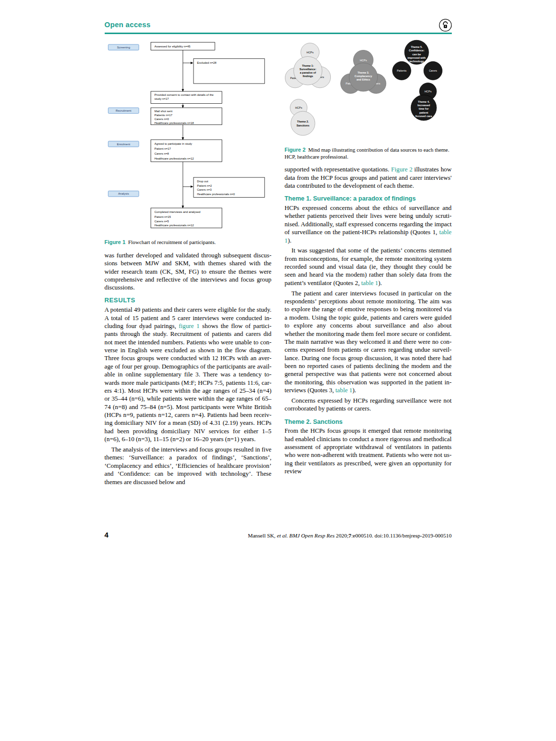Open access
Screening Recruitment Enrolment Analysis Assessed for eligibility n=45 Excluded n=28 Provided consent to contact with details of the study n=17 Mail shot sent Patients n=17 Carers n=0 Healthcare professionals n=18 Agreed to participate in study Patient n=17 Carers n=8 Healthcare professionals n=12 Drop out Patient n=2 Carers n=3 Healthcare professionals n=0 Completed interviews and analysed Patient n=15 Carers n=5 Healthcare professionals n=12
Figure 1 Flowchart of recruitment of participants.
was further developed and validated through subsequent discussions between MJW and SKM, with themes shared with the wider research team (CK, SM, FG) to ensure the themes were comprehensive and reflective of the interviews and focus group discussions.
Results
A potential 49 patients and their carers were eligible for the study. A total of 15 patient and 5 carer interviews were conducted including four dyad pairings, figure 1 shows the flow of participants through the study. Recruitment of patients and carers did not meet the intended numbers. Patients who were unable to converse in English were excluded as shown in the flow diagram. Three focus groups were conducted with 12 HCPs with an average of four per group. Demographics of the participants are available in online supplementary file 3. There was a tendency towards more male participants (M:F; HCPs 7:5, patients 11:6, carers 4:1). Most HCPs were within the age ranges of 25–34 (n=4) or 35–44 (n=6), while patients were within the age ranges of 65–74 (n=8) and 75–84 (n=5). Most participants were White British (HCPs n=9, patients n=12, carers n=4). Patients had been receiving domiciliary NIV for a mean (SD) of 4.31 (2.19) years. HCPs had been providing domiciliary NIV services for either 1–5 (n=6), 6–10 (n=3), 11–15 (n=2) or 16–20 years (n=1) years.
The analysis of the interviews and focus groups resulted in five themes: ‘Surveillance: a paradox of findings’, ‘Sanctions’, ‘Complacency and ethics’, ‘Efficiencies of healthcare provision’ and ‘Confidence: can be improved with technology’. These themes are discussed below and
HCPs Carers Patients Theme 1: Surveillance: a paradox of findings HCPs Theme 2. Sanctions HCPs Patients Carers Theme 3. Complacency and Ethics Theme 5. Confidence: can be improved with technology Patients Carers HCPs Theme 4. Increased time for patient focused care
Figure 2 Mind map illustrating contribution of data sources to each theme. HCP, healthcare professional.
supported with representative quotations. Figure 2 illustrates how data from the HCP focus groups and patient and carer interviews' data contributed to the development of each theme.
Theme 1. Surveillance: a paradox of findings
HCPs expressed concerns about the ethics of surveillance and whether patients perceived their lives were being unduly scrutinised. Additionally, staff expressed concerns regarding the impact of surveillance on the patient-HCPs relationship (Quotes 1, table 1).
It was suggested that some of the patients’ concerns stemmed from misconceptions, for example, the remote monitoring system recorded sound and visual data (ie, they thought they could be seen and heard via the modem) rather than solely data from the patient’s ventilator (Quotes 2, table 1).
The patient and carer interviews focused in particular on the respondents’ perceptions about remote monitoring. The aim was to explore the range of emotive responses to being monitored via a modem. Using the topic guide, patients and carers were guided to explore any concerns about surveillance and also about whether the monitoring made them feel more secure or confident. The main narrative was they welcomed it and there were no concerns expressed from patients or carers regarding undue surveillance. During one focus group discussion, it was noted there had been no reported cases of patients declining the modem and the general perspective was that patients were not concerned about the monitoring, this observation was supported in the patient interviews (Quotes 3, table 1).
Concerns expressed by HCPs regarding surveillance were not corroborated by patients or carers.
Theme 2. Sanctions
From the HCPs focus groups it emerged that remote monitoring had enabled clinicians to conduct a more rigorous and methodical assessment of appropriate withdrawal of ventilators in patients who were non-adherent with treatment. Patients who were not using their ventilators as prescribed, were given an opportunity for review
4
Mansell SK, et al. BMJ Open Resp Res 2020;7:e000510. doi:10.1136/bmjresp-2019-000510